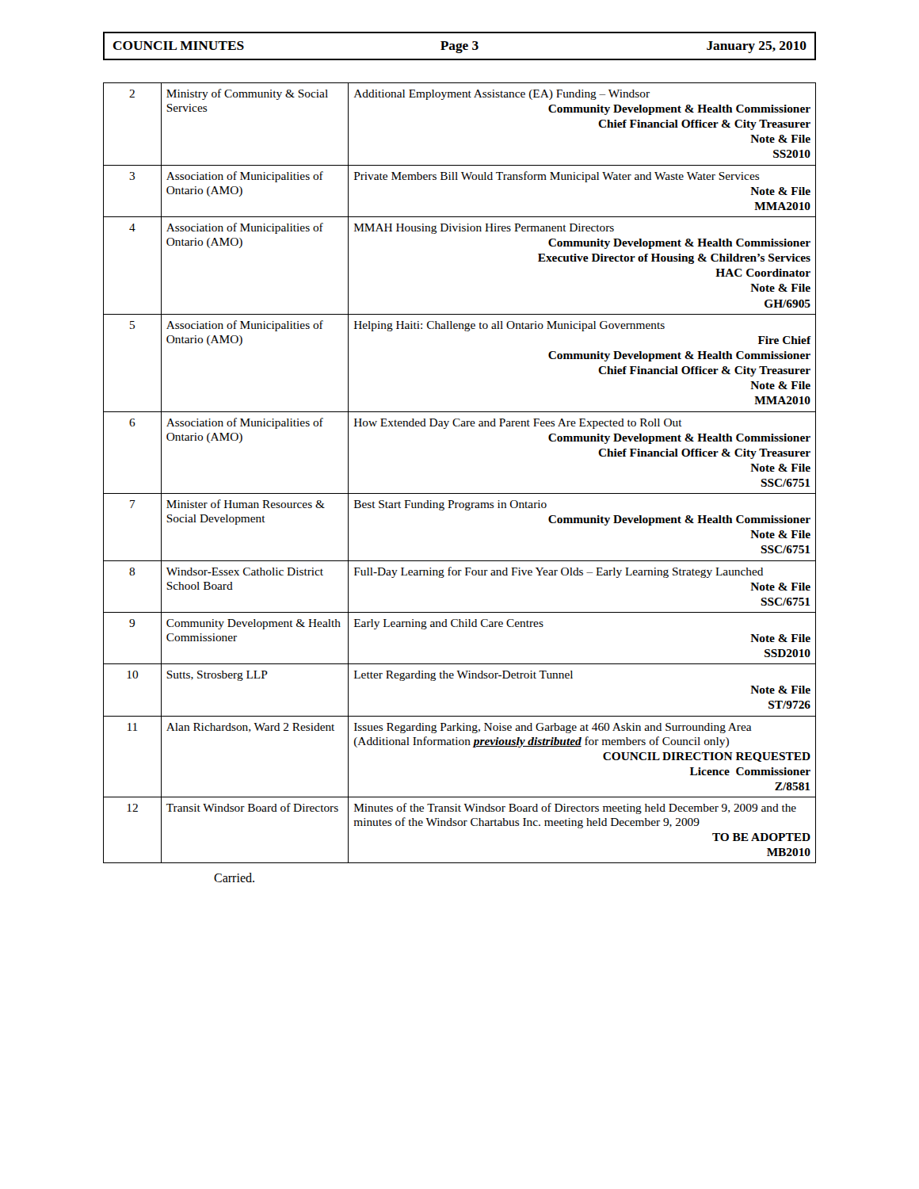COUNCIL MINUTES
Page 3
January 25, 2010
| 2 | Ministry of Community & Social Services | Additional Employment Assistance (EA) Funding – Windsor Community Development & Health Commissioner Chief Financial Officer & City Treasurer Note & File SS2010 |
| 3 | Association of Municipalities of Ontario (AMO) | Private Members Bill Would Transform Municipal Water and Waste Water Services Note & File MMA2010 |
| 4 | Association of Municipalities of Ontario (AMO) | MMAH Housing Division Hires Permanent Directors Community Development & Health Commissioner Executive Director of Housing & Children’s Services HAC Coordinator Note & File GH/6905 |
| 5 | Association of Municipalities of Ontario (AMO) | Helping Haiti: Challenge to all Ontario Municipal Governments Fire Chief Community Development & Health Commissioner Chief Financial Officer & City Treasurer Note & File MMA2010 |
| 6 | Association of Municipalities of Ontario (AMO) | How Extended Day Care and Parent Fees Are Expected to Roll Out Community Development & Health Commissioner Chief Financial Officer & City Treasurer Note & File SSC/6751 |
| 7 | Minister of Human Resources & Social Development | Best Start Funding Programs in Ontario Community Development & Health Commissioner Note & File SSC/6751 |
| 8 | Windsor-Essex Catholic District School Board | Full-Day Learning for Four and Five Year Olds – Early Learning Strategy Launched Note & File SSC/6751 |
| 9 | Community Development & Health Commissioner | Early Learning and Child Care Centres Note & File SSD2010 |
| 10 | Sutts, Strosberg LLP | Letter Regarding the Windsor-Detroit Tunnel Note & File ST/9726 |
| 11 | Alan Richardson, Ward 2 Resident | Issues Regarding Parking, Noise and Garbage at 460 Askin and Surrounding Area (Additional Information previously distributed for members of Council only) COUNCIL DIRECTION REQUESTED Licence Commissioner Z/8581 |
| 12 | Transit Windsor Board of Directors | Minutes of the Transit Windsor Board of Directors meeting held December 9, 2009 and the minutes of the Windsor Chartabus Inc. meeting held December 9, 2009 TO BE ADOPTED MB2010 |
Carried.